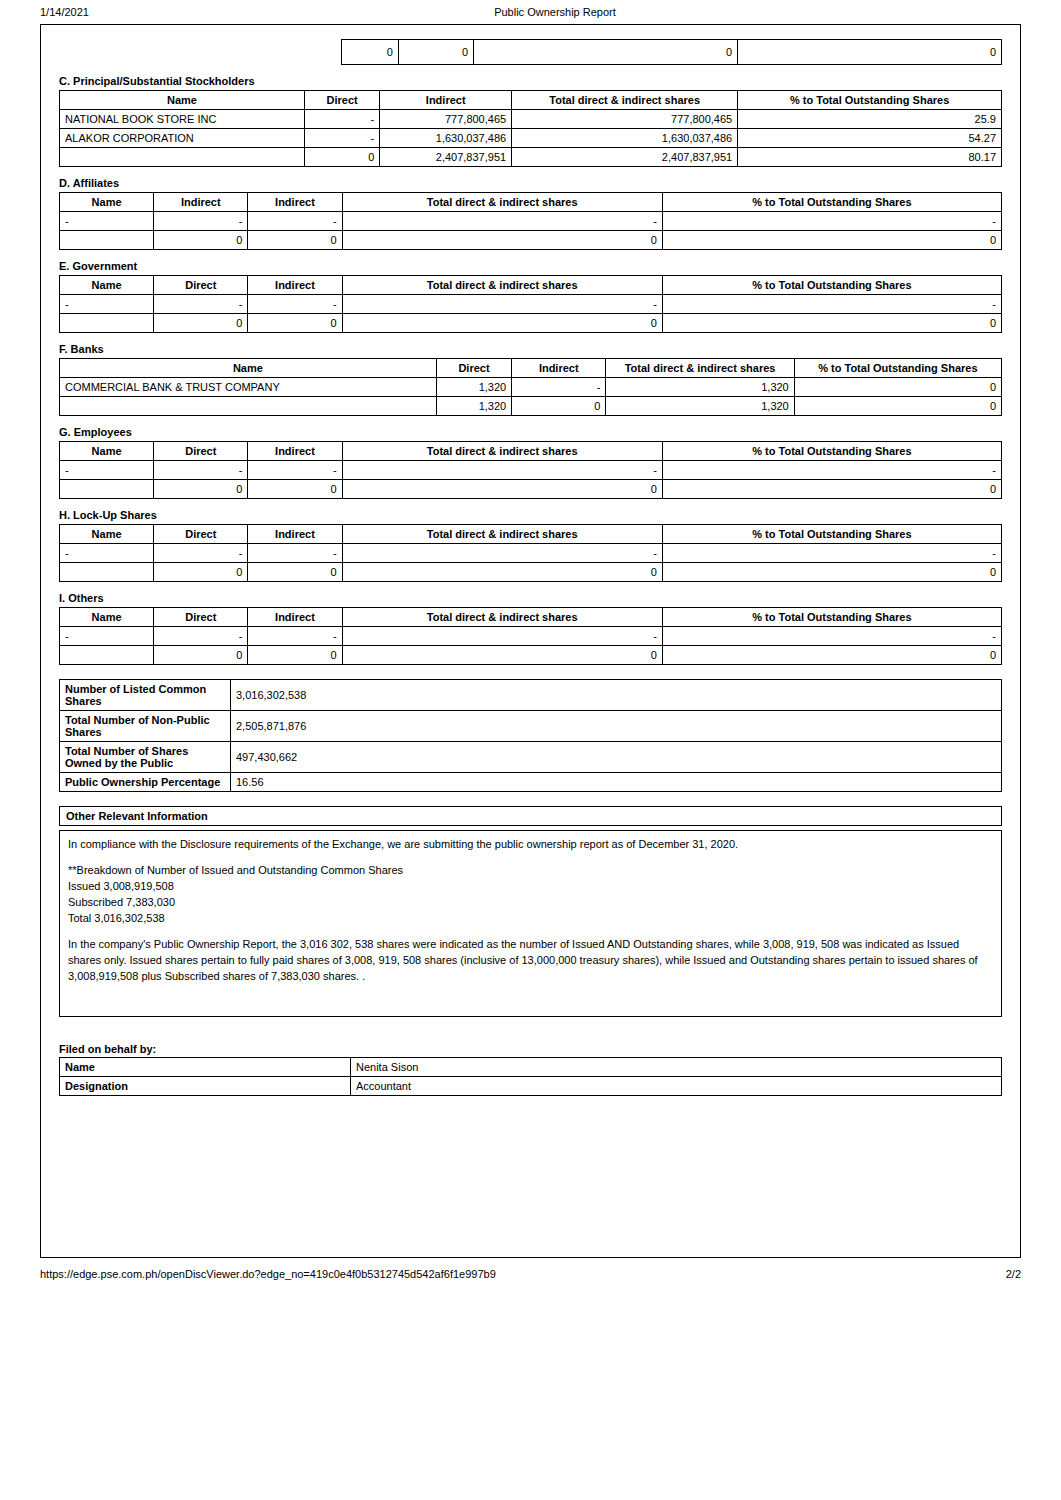1/14/2021
Public Ownership Report
| | 0 | 0 | 0 | 0 |
C. Principal/Substantial Stockholders
| Name | Direct | Indirect | Total direct & indirect shares | % to Total Outstanding Shares |
| --- | --- | --- | --- | --- |
| NATIONAL BOOK STORE INC | - | 777,800,465 | 777,800,465 | 25.9 |
| ALAKOR CORPORATION | - | 1,630,037,486 | 1,630,037,486 | 54.27 |
| | 0 | 2,407,837,951 | 2,407,837,951 | 80.17 |
D. Affiliates
| Name | Indirect | Indirect | Total direct & indirect shares | % to Total Outstanding Shares |
| --- | --- | --- | --- | --- |
| - | - | - | - | - |
| | 0 | 0 | 0 | 0 |
E. Government
| Name | Direct | Indirect | Total direct & indirect shares | % to Total Outstanding Shares |
| --- | --- | --- | --- | --- |
| - | - | - | - | - |
| | 0 | 0 | 0 | 0 |
F. Banks
| Name | Direct | Indirect | Total direct & indirect shares | % to Total Outstanding Shares |
| --- | --- | --- | --- | --- |
| COMMERCIAL BANK & TRUST COMPANY | 1,320 | - | 1,320 | 0 |
| | 1,320 | 0 | 1,320 | 0 |
G. Employees
| Name | Direct | Indirect | Total direct & indirect shares | % to Total Outstanding Shares |
| --- | --- | --- | --- | --- |
| - | - | - | - | - |
| | 0 | 0 | 0 | 0 |
H. Lock-Up Shares
| Name | Direct | Indirect | Total direct & indirect shares | % to Total Outstanding Shares |
| --- | --- | --- | --- | --- |
| - | - | - | - | - |
| | 0 | 0 | 0 | 0 |
I. Others
| Name | Direct | Indirect | Total direct & indirect shares | % to Total Outstanding Shares |
| --- | --- | --- | --- | --- |
| - | - | - | - | - |
| | 0 | 0 | 0 | 0 |
| Number of Listed Common Shares | 3,016,302,538 |
| Total Number of Non-Public Shares | 2,505,871,876 |
| Total Number of Shares Owned by the Public | 497,430,662 |
| Public Ownership Percentage | 16.56 |
Other Relevant Information
In compliance with the Disclosure requirements of the Exchange, we are submitting the public ownership report as of December 31, 2020.
**Breakdown of Number of Issued and Outstanding Common Shares
Issued 3,008,919,508
Subscribed 7,383,030
Total 3,016,302,538
In the company's Public Ownership Report, the 3,016 302, 538 shares were indicated as the number of Issued AND Outstanding shares, while 3,008, 919, 508 was indicated as Issued shares only. Issued shares pertain to fully paid shares of 3,008, 919, 508 shares (inclusive of 13,000,000 treasury shares), while Issued and Outstanding shares pertain to issued shares of 3,008,919,508 plus Subscribed shares of 7,383,030 shares. .
Filed on behalf by:
| Name | Nenita Sison |
| Designation | Accountant |
https://edge.pse.com.ph/openDiscViewer.do?edge_no=419c0e4f0b5312745d542af6f1e997b9
2/2